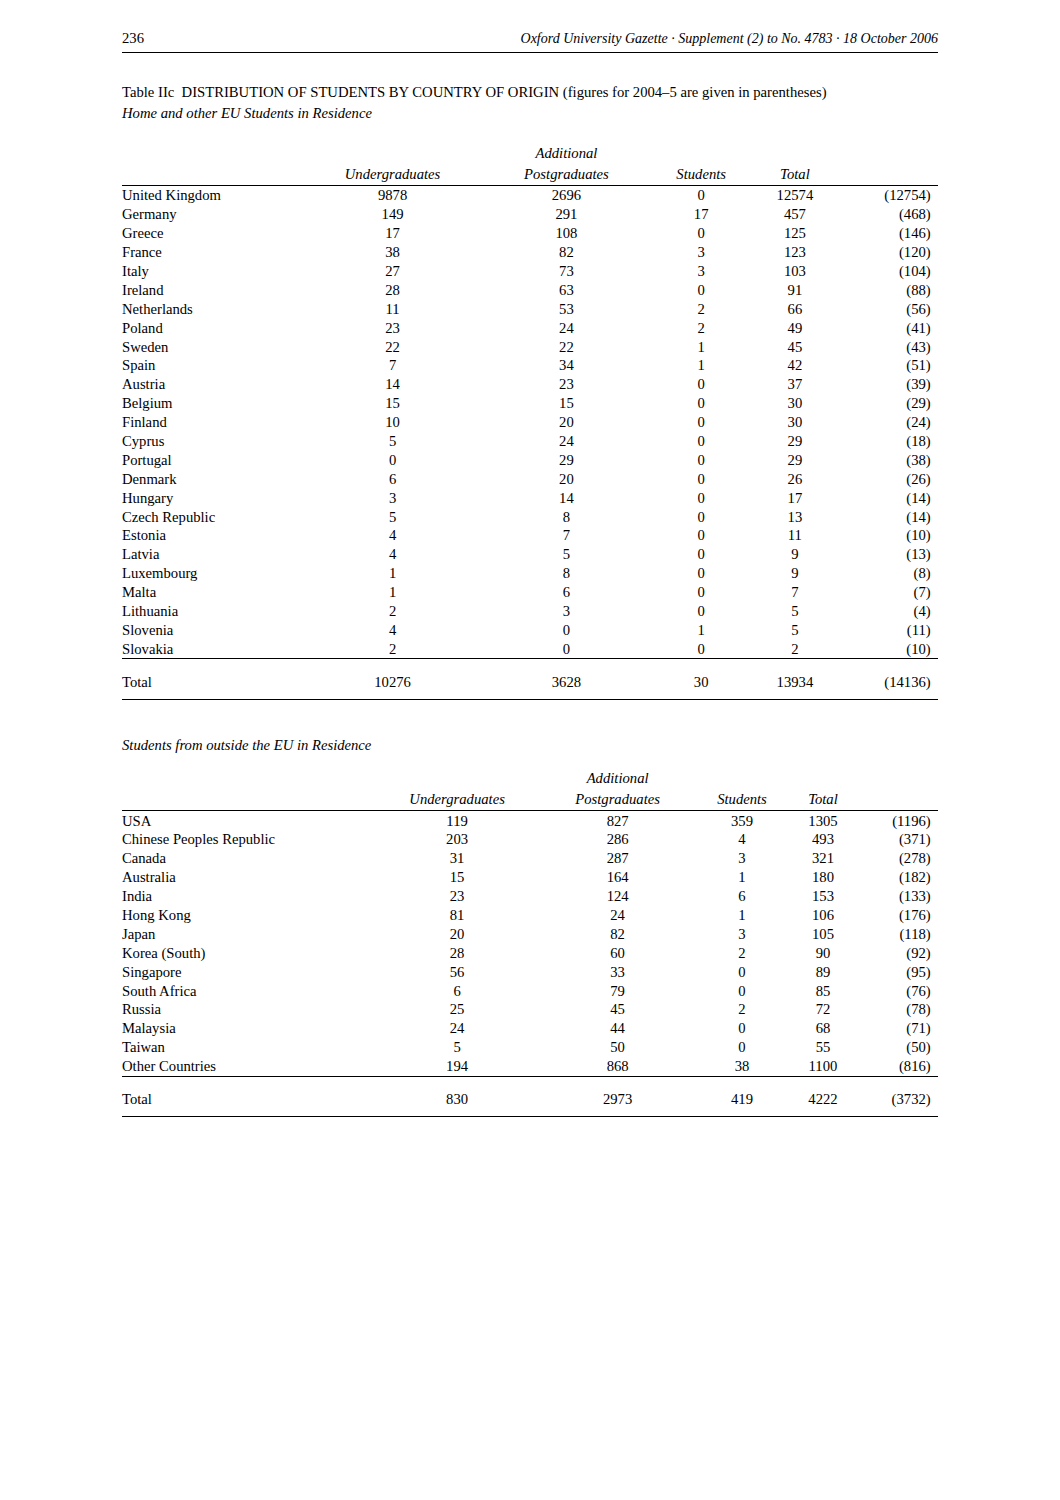236 Oxford University Gazette · Supplement (2) to No. 4783 · 18 October 2006
Table IIc DISTRIBUTION OF STUDENTS BY COUNTRY OF ORIGIN (figures for 2004–5 are given in parentheses)
Home and other EU Students in Residence
| | | Additional | | | |
| --- | --- | --- | --- | --- | --- |
| | Undergraduates | Postgraduates | Students | Total | |
| United Kingdom | 9878 | 2696 | 0 | 12574 | (12754) |
| Germany | 149 | 291 | 17 | 457 | (468) |
| Greece | 17 | 108 | 0 | 125 | (146) |
| France | 38 | 82 | 3 | 123 | (120) |
| Italy | 27 | 73 | 3 | 103 | (104) |
| Ireland | 28 | 63 | 0 | 91 | (88) |
| Netherlands | 11 | 53 | 2 | 66 | (56) |
| Poland | 23 | 24 | 2 | 49 | (41) |
| Sweden | 22 | 22 | 1 | 45 | (43) |
| Spain | 7 | 34 | 1 | 42 | (51) |
| Austria | 14 | 23 | 0 | 37 | (39) |
| Belgium | 15 | 15 | 0 | 30 | (29) |
| Finland | 10 | 20 | 0 | 30 | (24) |
| Cyprus | 5 | 24 | 0 | 29 | (18) |
| Portugal | 0 | 29 | 0 | 29 | (38) |
| Denmark | 6 | 20 | 0 | 26 | (26) |
| Hungary | 3 | 14 | 0 | 17 | (14) |
| Czech Republic | 5 | 8 | 0 | 13 | (14) |
| Estonia | 4 | 7 | 0 | 11 | (10) |
| Latvia | 4 | 5 | 0 | 9 | (13) |
| Luxembourg | 1 | 8 | 0 | 9 | (8) |
| Malta | 1 | 6 | 0 | 7 | (7) |
| Lithuania | 2 | 3 | 0 | 5 | (4) |
| Slovenia | 4 | 0 | 1 | 5 | (11) |
| Slovakia | 2 | 0 | 0 | 2 | (10) |
| Total | 10276 | 3628 | 30 | 13934 | (14136) |
Students from outside the EU in Residence
| | | Additional | | | |
| --- | --- | --- | --- | --- | --- |
| | Undergraduates | Postgraduates | Students | Total | |
| USA | 119 | 827 | 359 | 1305 | (1196) |
| Chinese Peoples Republic | 203 | 286 | 4 | 493 | (371) |
| Canada | 31 | 287 | 3 | 321 | (278) |
| Australia | 15 | 164 | 1 | 180 | (182) |
| India | 23 | 124 | 6 | 153 | (133) |
| Hong Kong | 81 | 24 | 1 | 106 | (176) |
| Japan | 20 | 82 | 3 | 105 | (118) |
| Korea (South) | 28 | 60 | 2 | 90 | (92) |
| Singapore | 56 | 33 | 0 | 89 | (95) |
| South Africa | 6 | 79 | 0 | 85 | (76) |
| Russia | 25 | 45 | 2 | 72 | (78) |
| Malaysia | 24 | 44 | 0 | 68 | (71) |
| Taiwan | 5 | 50 | 0 | 55 | (50) |
| Other Countries | 194 | 868 | 38 | 1100 | (816) |
| Total | 830 | 2973 | 419 | 4222 | (3732) |